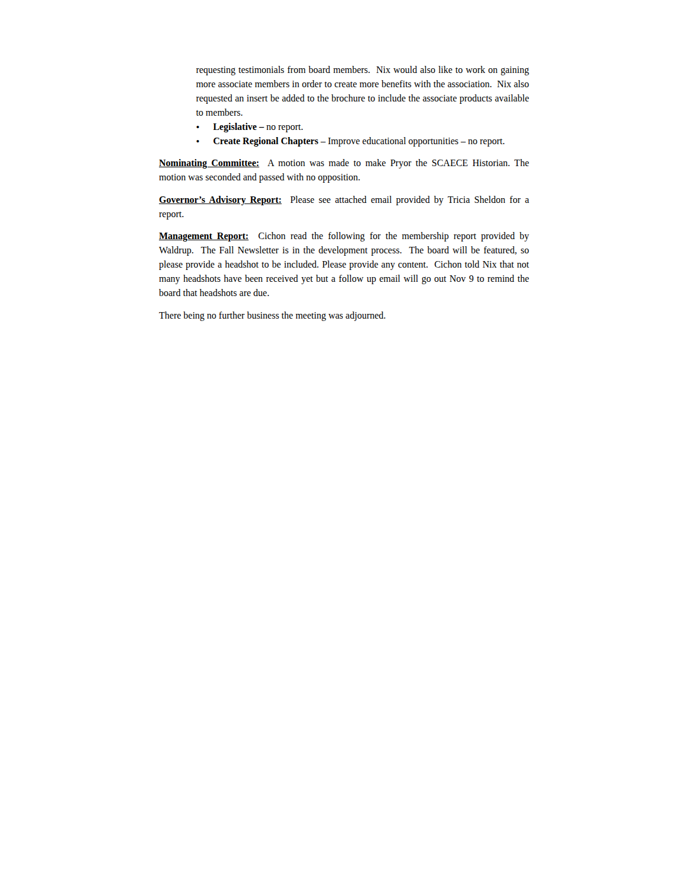requesting testimonials from board members. Nix would also like to work on gaining more associate members in order to create more benefits with the association. Nix also requested an insert be added to the brochure to include the associate products available to members.
Legislative – no report.
Create Regional Chapters – Improve educational opportunities – no report.
Nominating Committee: A motion was made to make Pryor the SCAECE Historian. The motion was seconded and passed with no opposition.
Governor’s Advisory Report: Please see attached email provided by Tricia Sheldon for a report.
Management Report: Cichon read the following for the membership report provided by Waldrup. The Fall Newsletter is in the development process. The board will be featured, so please provide a headshot to be included. Please provide any content. Cichon told Nix that not many headshots have been received yet but a follow up email will go out Nov 9 to remind the board that headshots are due.
There being no further business the meeting was adjourned.